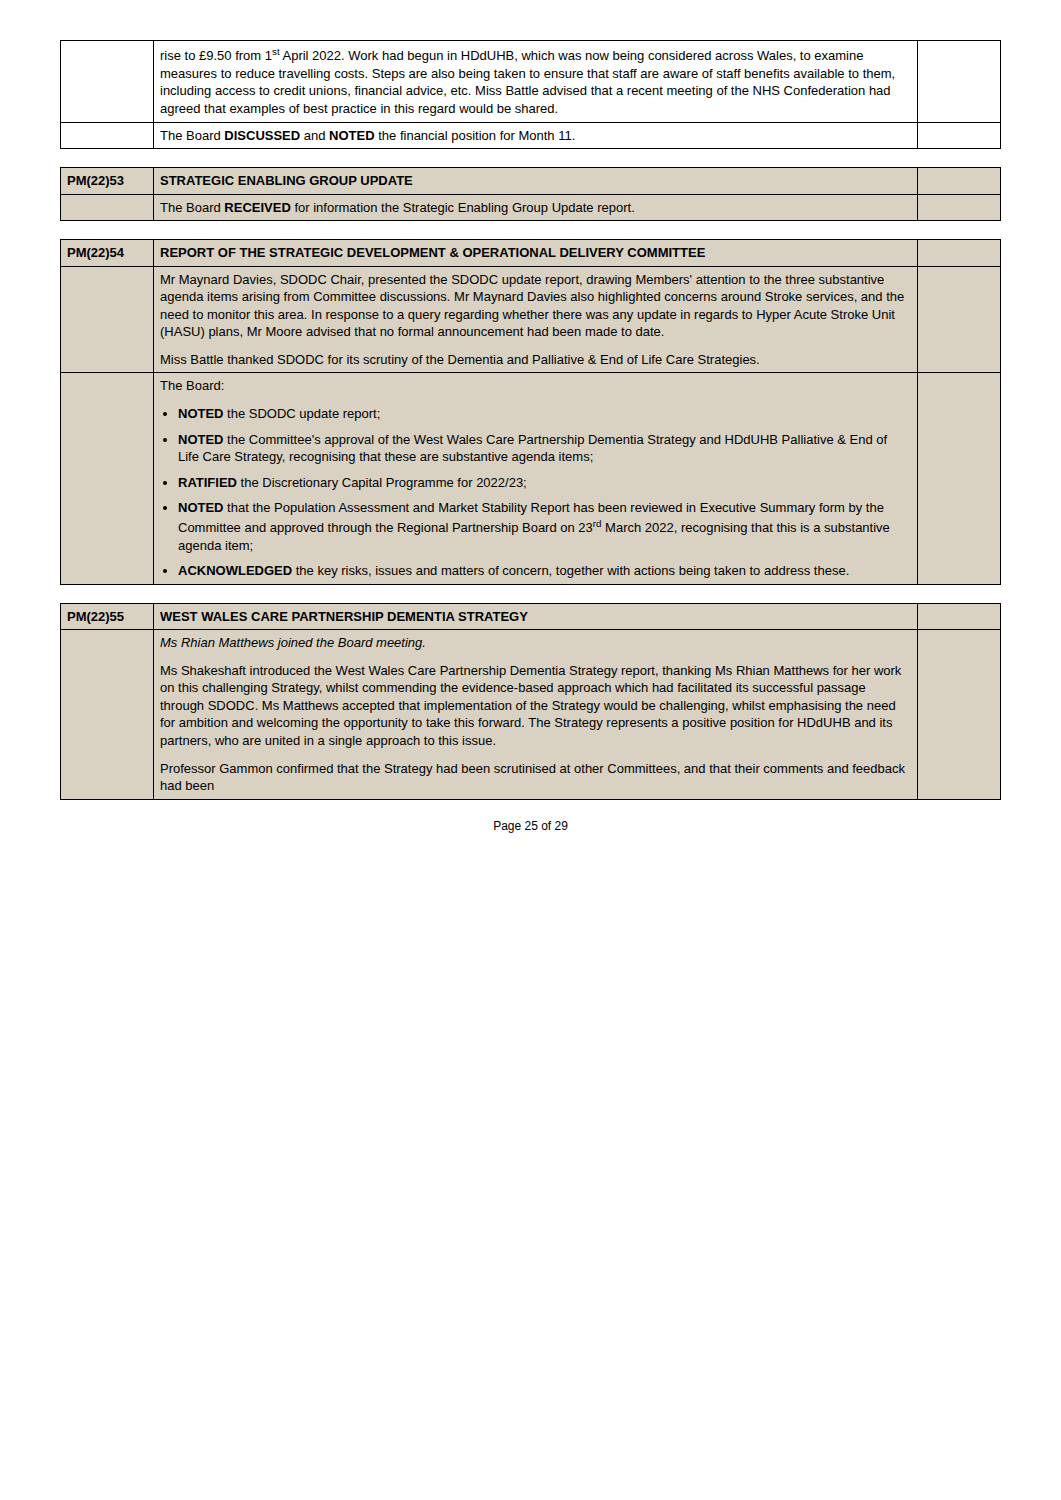| | rise to £9.50 from 1 st April 2022. Work had begun in HDdUHB, which was now being considered across Wales, to examine measures to reduce travelling costs. Steps are also being taken to ensure that staff are aware of staff benefits available to them, including access to credit unions, financial advice, etc. Miss Battle advised that a recent meeting of the NHS Confederation had agreed that examples of best practice in this regard would be shared. | |
| | The Board DISCUSSED and NOTED the financial position for Month 11. | |
| PM(22)53 | STRATEGIC ENABLING GROUP UPDATE | |
| | The Board RECEIVED for information the Strategic Enabling Group Update report. | |
| PM(22)54 | REPORT OF THE STRATEGIC DEVELOPMENT & OPERATIONAL DELIVERY COMMITTEE | |
| | Mr Maynard Davies, SDODC Chair, presented the SDODC update report, drawing Members' attention to the three substantive agenda items arising from Committee discussions. Mr Maynard Davies also highlighted concerns around Stroke services, and the need to monitor this area. In response to a query regarding whether there was any update in regards to Hyper Acute Stroke Unit (HASU) plans, Mr Moore advised that no formal announcement had been made to date. Miss Battle thanked SDODC for its scrutiny of the Dementia and Palliative & End of Life Care Strategies. | |
| | The Board: NOTED the SDODC update report; NOTED the Committee's approval of the West Wales Care Partnership Dementia Strategy and HDdUHB Palliative & End of Life Care Strategy, recognising that these are substantive agenda items; RATIFIED the Discretionary Capital Programme for 2022/23; NOTED that the Population Assessment and Market Stability Report has been reviewed in Executive Summary form by the Committee and approved through the Regional Partnership Board on 23 rd March 2022, recognising that this is a substantive agenda item; ACKNOWLEDGED the key risks, issues and matters of concern, together with actions being taken to address these. | |
| PM(22)55 | WEST WALES CARE PARTNERSHIP DEMENTIA STRATEGY | |
| | Ms Rhian Matthews joined the Board meeting. Ms Shakeshaft introduced the West Wales Care Partnership Dementia Strategy report, thanking Ms Rhian Matthews for her work on this challenging Strategy, whilst commending the evidence-based approach which had facilitated its successful passage through SDODC. Ms Matthews accepted that implementation of the Strategy would be challenging, whilst emphasising the need for ambition and welcoming the opportunity to take this forward. The Strategy represents a positive position for HDdUHB and its partners, who are united in a single approach to this issue. Professor Gammon confirmed that the Strategy had been scrutinised at other Committees, and that their comments and feedback had been | |
Page 25 of 29